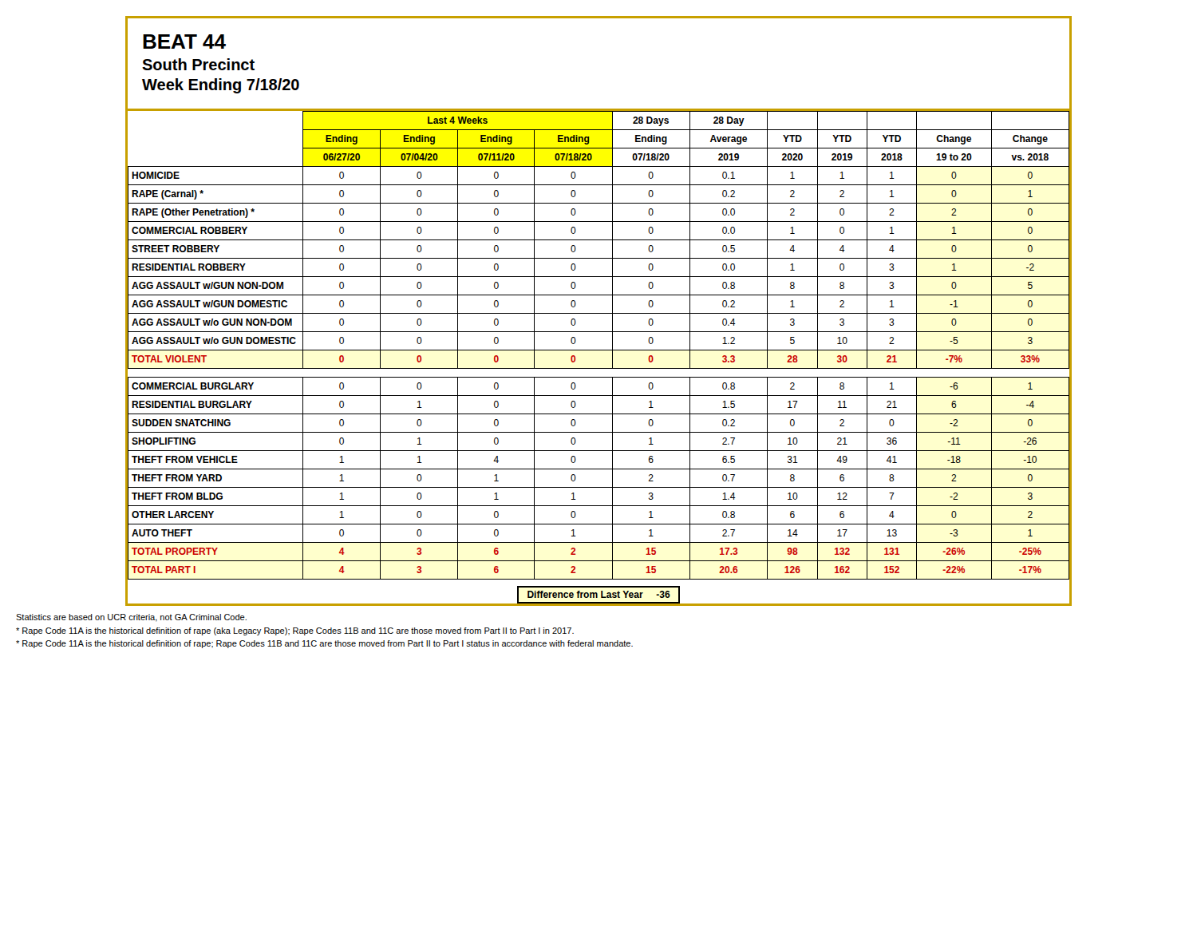BEAT 44
South Precinct
Week Ending 7/18/20
| | Last 4 Weeks | 28 Days | 28 Day | | | | | |
| --- | --- | --- | --- | --- | --- | --- | --- | --- |
| | Ending | Ending | Ending | Ending | Ending | Average | YTD | YTD | YTD | Change | Change |
| | 06/27/20 | 07/04/20 | 07/11/20 | 07/18/20 | 07/18/20 | 2019 | 2020 | 2019 | 2018 | 19 to 20 | vs. 2018 |
| HOMICIDE | 0 | 0 | 0 | 0 | 0 | 0.1 | 1 | 1 | 1 | 0 | 0 |
| RAPE (Carnal) * | 0 | 0 | 0 | 0 | 0 | 0.2 | 2 | 2 | 1 | 0 | 1 |
| RAPE (Other Penetration) * | 0 | 0 | 0 | 0 | 0 | 0.0 | 2 | 0 | 2 | 2 | 0 |
| COMMERCIAL ROBBERY | 0 | 0 | 0 | 0 | 0 | 0.0 | 1 | 0 | 1 | 1 | 0 |
| STREET ROBBERY | 0 | 0 | 0 | 0 | 0 | 0.5 | 4 | 4 | 4 | 0 | 0 |
| RESIDENTIAL ROBBERY | 0 | 0 | 0 | 0 | 0 | 0.0 | 1 | 0 | 3 | 1 | -2 |
| AGG ASSAULT w/GUN NON-DOM | 0 | 0 | 0 | 0 | 0 | 0.8 | 8 | 8 | 3 | 0 | 5 |
| AGG ASSAULT w/GUN DOMESTIC | 0 | 0 | 0 | 0 | 0 | 0.2 | 1 | 2 | 1 | -1 | 0 |
| AGG ASSAULT w/o GUN NON-DOM | 0 | 0 | 0 | 0 | 0 | 0.4 | 3 | 3 | 3 | 0 | 0 |
| AGG ASSAULT w/o GUN DOMESTIC | 0 | 0 | 0 | 0 | 0 | 1.2 | 5 | 10 | 2 | -5 | 3 |
| TOTAL VIOLENT | 0 | 0 | 0 | 0 | 0 | 3.3 | 28 | 30 | 21 | -7% | 33% |
| COMMERCIAL BURGLARY | 0 | 0 | 0 | 0 | 0 | 0.8 | 2 | 8 | 1 | -6 | 1 |
| RESIDENTIAL BURGLARY | 0 | 1 | 0 | 0 | 1 | 1.5 | 17 | 11 | 21 | 6 | -4 |
| SUDDEN SNATCHING | 0 | 0 | 0 | 0 | 0 | 0.2 | 0 | 2 | 0 | -2 | 0 |
| SHOPLIFTING | 0 | 1 | 0 | 0 | 1 | 2.7 | 10 | 21 | 36 | -11 | -26 |
| THEFT FROM VEHICLE | 1 | 1 | 4 | 0 | 6 | 6.5 | 31 | 49 | 41 | -18 | -10 |
| THEFT FROM YARD | 1 | 0 | 1 | 0 | 2 | 0.7 | 8 | 6 | 8 | 2 | 0 |
| THEFT FROM BLDG | 1 | 0 | 1 | 1 | 3 | 1.4 | 10 | 12 | 7 | -2 | 3 |
| OTHER LARCENY | 1 | 0 | 0 | 0 | 1 | 0.8 | 6 | 6 | 4 | 0 | 2 |
| AUTO THEFT | 0 | 0 | 0 | 1 | 1 | 2.7 | 14 | 17 | 13 | -3 | 1 |
| TOTAL PROPERTY | 4 | 3 | 6 | 2 | 15 | 17.3 | 98 | 132 | 131 | -26% | -25% |
| TOTAL PART I | 4 | 3 | 6 | 2 | 15 | 20.6 | 126 | 162 | 152 | -22% | -17% |
Difference from Last Year -36
Statistics are based on UCR criteria, not GA Criminal Code.
* Rape Code 11A is the historical definition of rape (aka Legacy Rape); Rape Codes 11B and 11C are those moved from Part II to Part I in 2017.
* Rape Code 11A is the historical definition of rape; Rape Codes 11B and 11C are those moved from Part II to Part I status in accordance with federal mandate.